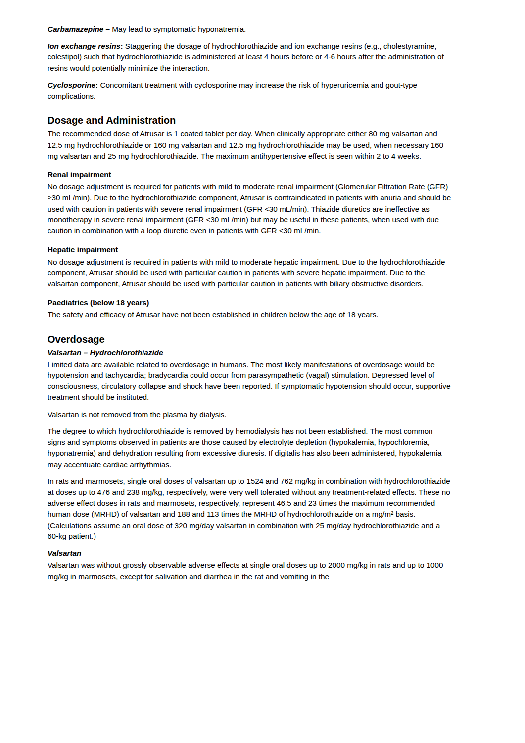Carbamazepine – May lead to symptomatic hyponatremia.
Ion exchange resins: Staggering the dosage of hydrochlorothiazide and ion exchange resins (e.g., cholestyramine, colestipol) such that hydrochlorothiazide is administered at least 4 hours before or 4-6 hours after the administration of resins would potentially minimize the interaction.
Cyclosporine: Concomitant treatment with cyclosporine may increase the risk of hyperuricemia and gout-type complications.
Dosage and Administration
The recommended dose of Atrusar is 1 coated tablet per day. When clinically appropriate either 80 mg valsartan and 12.5 mg hydrochlorothiazide or 160 mg valsartan and 12.5 mg hydrochlorothiazide may be used, when necessary 160 mg valsartan and 25 mg hydrochlorothiazide. The maximum antihypertensive effect is seen within 2 to 4 weeks.
Renal impairment
No dosage adjustment is required for patients with mild to moderate renal impairment (Glomerular Filtration Rate (GFR) ≥30 mL/min). Due to the hydrochlorothiazide component, Atrusar is contraindicated in patients with anuria and should be used with caution in patients with severe renal impairment (GFR <30 mL/min). Thiazide diuretics are ineffective as monotherapy in severe renal impairment (GFR <30 mL/min) but may be useful in these patients, when used with due caution in combination with a loop diuretic even in patients with GFR <30 mL/min.
Hepatic impairment
No dosage adjustment is required in patients with mild to moderate hepatic impairment. Due to the hydrochlorothiazide component, Atrusar should be used with particular caution in patients with severe hepatic impairment. Due to the valsartan component, Atrusar should be used with particular caution in patients with biliary obstructive disorders.
Paediatrics (below 18 years)
The safety and efficacy of Atrusar have not been established in children below the age of 18 years.
Overdosage
Valsartan – Hydrochlorothiazide
Limited data are available related to overdosage in humans. The most likely manifestations of overdosage would be hypotension and tachycardia; bradycardia could occur from parasympathetic (vagal) stimulation. Depressed level of consciousness, circulatory collapse and shock have been reported. If symptomatic hypotension should occur, supportive treatment should be instituted.
Valsartan is not removed from the plasma by dialysis.
The degree to which hydrochlorothiazide is removed by hemodialysis has not been established. The most common signs and symptoms observed in patients are those caused by electrolyte depletion (hypokalemia, hypochloremia, hyponatremia) and dehydration resulting from excessive diuresis. If digitalis has also been administered, hypokalemia may accentuate cardiac arrhythmias.
In rats and marmosets, single oral doses of valsartan up to 1524 and 762 mg/kg in combination with hydrochlorothiazide at doses up to 476 and 238 mg/kg, respectively, were very well tolerated without any treatment-related effects. These no adverse effect doses in rats and marmosets, respectively, represent 46.5 and 23 times the maximum recommended human dose (MRHD) of valsartan and 188 and 113 times the MRHD of hydrochlorothiazide on a mg/m² basis. (Calculations assume an oral dose of 320 mg/day valsartan in combination with 25 mg/day hydrochlorothiazide and a 60-kg patient.)
Valsartan
Valsartan was without grossly observable adverse effects at single oral doses up to 2000 mg/kg in rats and up to 1000 mg/kg in marmosets, except for salivation and diarrhea in the rat and vomiting in the